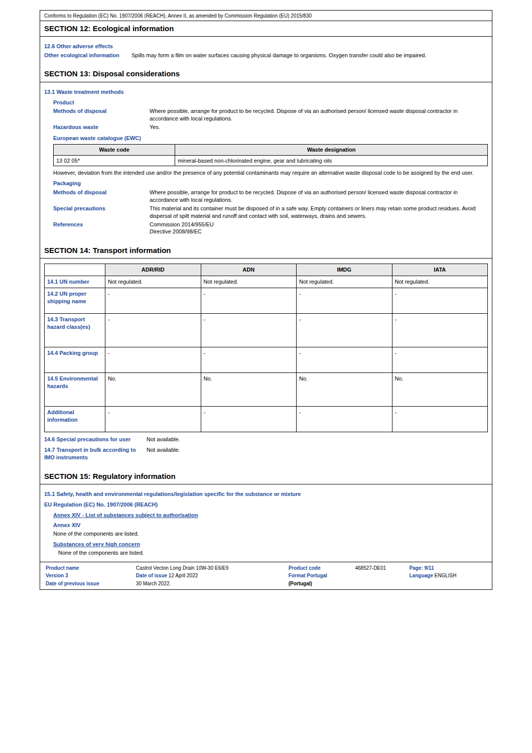Conforms to Regulation (EC) No. 1907/2006 (REACH), Annex II, as amended by Commission Regulation (EU) 2015/830
SECTION 12: Ecological information
12.6 Other adverse effects
| Other ecological information | Spills may form a film on water surfaces causing physical damage to organisms. Oxygen transfer could also be impaired. |
SECTION 13: Disposal considerations
13.1 Waste treatment methods
Product
| Methods of disposal | Where possible, arrange for product to be recycled. Dispose of via an authorised person/ licensed waste disposal contractor in accordance with local regulations. |
| Hazardous waste | Yes. |
European waste catalogue (EWC)
| Waste code | Waste designation |
| --- | --- |
| 13 02 05* | mineral-based non-chlorinated engine, gear and lubricating oils |
However, deviation from the intended use and/or the presence of any potential contaminants may require an alternative waste disposal code to be assigned by the end user.
Packaging
| Methods of disposal | Where possible, arrange for product to be recycled. Dispose of via an authorised person/ licensed waste disposal contractor in accordance with local regulations. |
| Special precautions | This material and its container must be disposed of in a safe way. Empty containers or liners may retain some product residues. Avoid dispersal of spilt material and runoff and contact with soil, waterways, drains and sewers. |
| References | Commission 2014/955/EU Directive 2008/98/EC |
SECTION 14: Transport information
| | ADR/RID | ADN | IMDG | IATA |
| --- | --- | --- | --- | --- |
| 14.1 UN number | Not regulated. | Not regulated. | Not regulated. | Not regulated. |
| 14.2 UN proper shipping name | - | - | - | - |
| 14.3 Transport hazard class(es) | - | - | - | - |
| 14.4 Packing group | - | - | - | - |
| 14.5 Environmental hazards | No. | No. | No. | No. |
| Additional information | - | - | - | - |
| 14.6 Special precautions for user | Not available. |
| 14.7 Transport in bulk according to IMO instruments | Not available. |
SECTION 15: Regulatory information
15.1 Safety, health and environmental regulations/legislation specific for the substance or mixture
EU Regulation (EC) No. 1907/2006 (REACH)
Annex XIV - List of substances subject to authorisation
Annex XIV
None of the components are listed.
Substances of very high concern
None of the components are listed.
| Product name | Castrol Vecton Long Drain 10W-30 E6/E9 | Product code | 468527-DE01 | Page: 9/11 |
| Version 3 | Date of issue 12 April 2022 | Format Portugal | | Language ENGLISH |
| Date of previous issue | 30 March 2022. | (Portugal) | | |